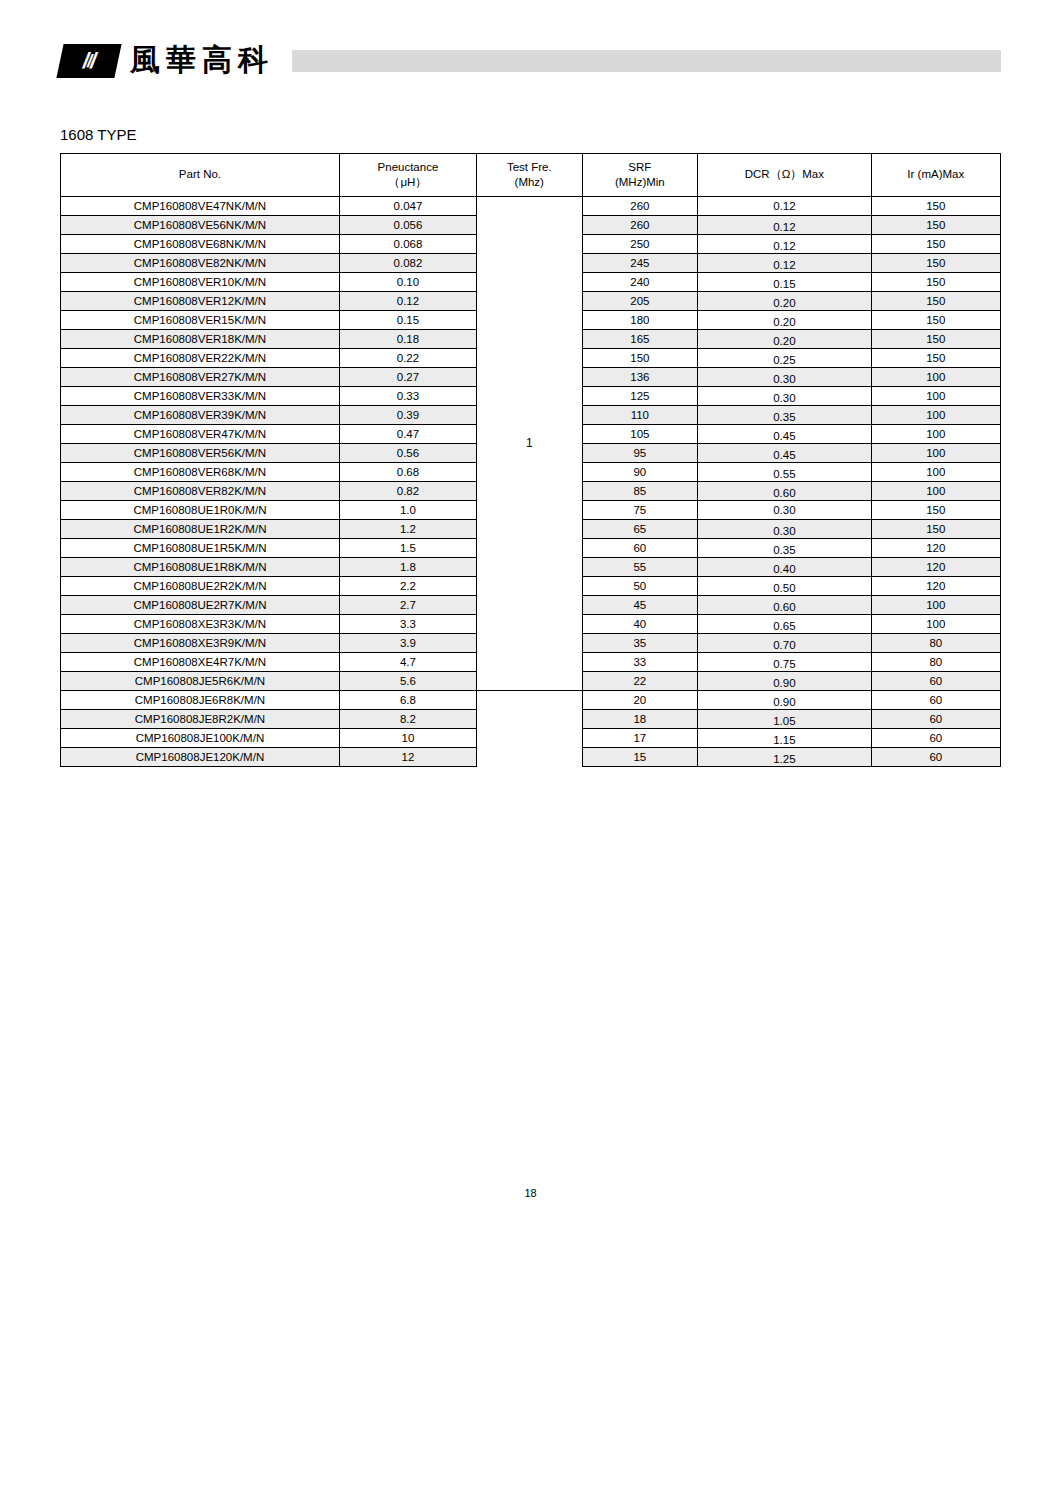///
風華高科
1608 TYPE
| Part No. | Pneuctance （μH） | Test Fre. (Mhz) | SRF (MHz)Min | DCR（Ω）Max | Ir (mA)Max |
| --- | --- | --- | --- | --- | --- |
| CMP160808VE47NK/M/N | 0.047 | 1 | 260 | 0.12 | 150 |
| CMP160808VE56NK/M/N | 0.056 | 260 | 0.12 | 150 |
| CMP160808VE68NK/M/N | 0.068 | 250 | 0.12 | 150 |
| CMP160808VE82NK/M/N | 0.082 | 245 | 0.12 | 150 |
| CMP160808VER10K/M/N | 0.10 | 240 | 0.15 | 150 |
| CMP160808VER12K/M/N | 0.12 | 205 | 0.20 | 150 |
| CMP160808VER15K/M/N | 0.15 | 180 | 0.20 | 150 |
| CMP160808VER18K/M/N | 0.18 | 165 | 0.20 | 150 |
| CMP160808VER22K/M/N | 0.22 | 150 | 0.25 | 150 |
| CMP160808VER27K/M/N | 0.27 | 136 | 0.30 | 100 |
| CMP160808VER33K/M/N | 0.33 | 125 | 0.30 | 100 |
| CMP160808VER39K/M/N | 0.39 | 110 | 0.35 | 100 |
| CMP160808VER47K/M/N | 0.47 | 105 | 0.45 | 100 |
| CMP160808VER56K/M/N | 0.56 | 95 | 0.45 | 100 |
| CMP160808VER68K/M/N | 0.68 | 90 | 0.55 | 100 |
| CMP160808VER82K/M/N | 0.82 | 85 | 0.60 | 100 |
| CMP160808UE1R0K/M/N | 1.0 | 75 | 0.30 | 150 |
| CMP160808UE1R2K/M/N | 1.2 | 65 | 0.30 | 150 |
| CMP160808UE1R5K/M/N | 1.5 | 60 | 0.35 | 120 |
| CMP160808UE1R8K/M/N | 1.8 | 55 | 0.40 | 120 |
| CMP160808UE2R2K/M/N | 2.2 | 50 | 0.50 | 120 |
| CMP160808UE2R7K/M/N | 2.7 | 45 | 0.60 | 100 |
| CMP160808XE3R3K/M/N | 3.3 | 40 | 0.65 | 100 |
| CMP160808XE3R9K/M/N | 3.9 | 35 | 0.70 | 80 |
| CMP160808XE4R7K/M/N | 4.7 | 33 | 0.75 | 80 |
| CMP160808JE5R6K/M/N | 5.6 | 22 | 0.90 | 60 |
| CMP160808JE6R8K/M/N | 6.8 | | 20 | 0.90 | 60 |
| CMP160808JE8R2K/M/N | 8.2 | 18 | 1.05 | 60 |
| CMP160808JE100K/M/N | 10 | 17 | 1.15 | 60 |
| CMP160808JE120K/M/N | 12 | 15 | 1.25 | 60 |
18